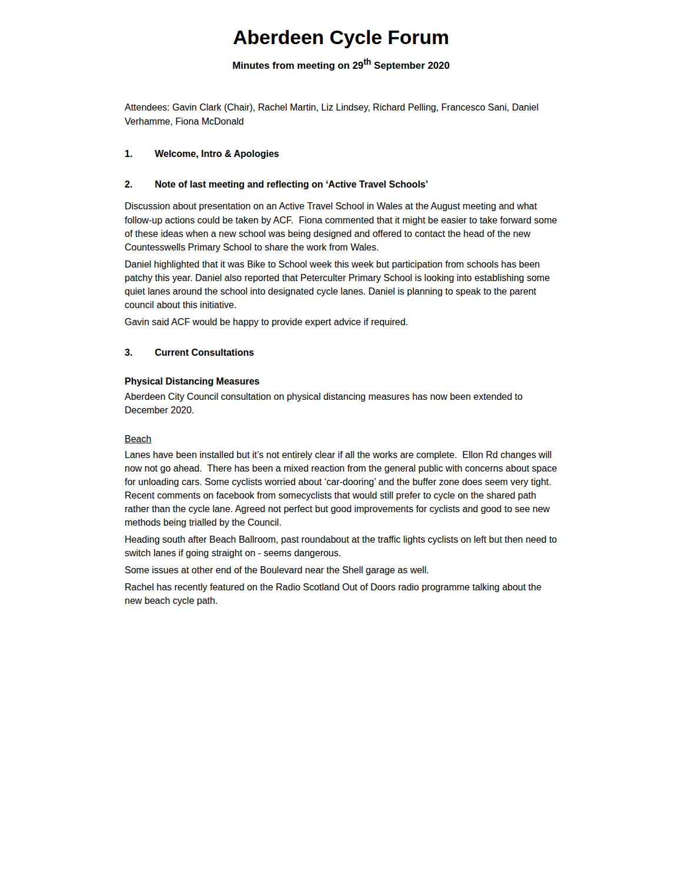Aberdeen Cycle Forum
Minutes from meeting on 29th September 2020
Attendees: Gavin Clark (Chair), Rachel Martin, Liz Lindsey, Richard Pelling, Francesco Sani, Daniel Verhamme, Fiona McDonald
1. Welcome, Intro & Apologies
2. Note of last meeting and reflecting on ‘Active Travel Schools’
Discussion about presentation on an Active Travel School in Wales at the August meeting and what follow-up actions could be taken by ACF. Fiona commented that it might be easier to take forward some of these ideas when a new school was being designed and offered to contact the head of the new Countesswells Primary School to share the work from Wales.
Daniel highlighted that it was Bike to School week this week but participation from schools has been patchy this year. Daniel also reported that Peterculter Primary School is looking into establishing some quiet lanes around the school into designated cycle lanes. Daniel is planning to speak to the parent council about this initiative.
Gavin said ACF would be happy to provide expert advice if required.
3. Current Consultations
Physical Distancing Measures
Aberdeen City Council consultation on physical distancing measures has now been extended to December 2020.
Beach
Lanes have been installed but it’s not entirely clear if all the works are complete. Ellon Rd changes will now not go ahead. There has been a mixed reaction from the general public with concerns about space for unloading cars. Some cyclists worried about ‘car-dooring’ and the buffer zone does seem very tight. Recent comments on facebook from somecyclists that would still prefer to cycle on the shared path rather than the cycle lane. Agreed not perfect but good improvements for cyclists and good to see new methods being trialled by the Council.
Heading south after Beach Ballroom, past roundabout at the traffic lights cyclists on left but then need to switch lanes if going straight on - seems dangerous.
Some issues at other end of the Boulevard near the Shell garage as well.
Rachel has recently featured on the Radio Scotland Out of Doors radio programme talking about the new beach cycle path.